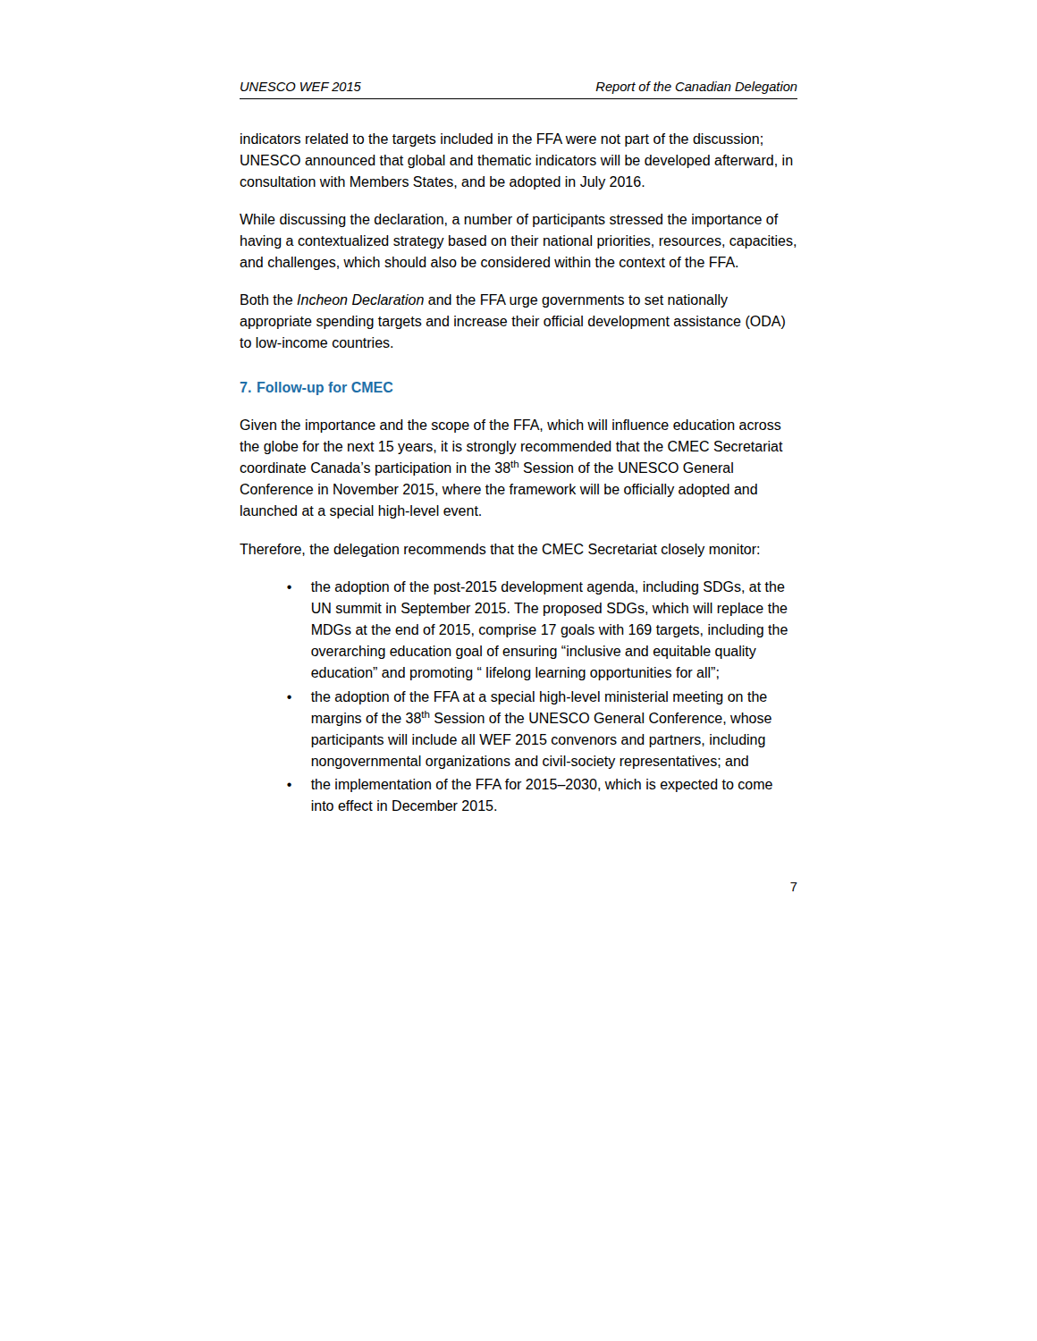UNESCO WEF 2015 Report of the Canadian Delegation
indicators related to the targets included in the FFA were not part of the discussion; UNESCO announced that global and thematic indicators will be developed afterward, in consultation with Members States, and be adopted in July 2016.
While discussing the declaration, a number of participants stressed the importance of having a contextualized strategy based on their national priorities, resources, capacities, and challenges, which should also be considered within the context of the FFA.
Both the Incheon Declaration and the FFA urge governments to set nationally appropriate spending targets and increase their official development assistance (ODA) to low-income countries.
7. Follow-up for CMEC
Given the importance and the scope of the FFA, which will influence education across the globe for the next 15 years, it is strongly recommended that the CMEC Secretariat coordinate Canada’s participation in the 38th Session of the UNESCO General Conference in November 2015, where the framework will be officially adopted and launched at a special high-level event.
Therefore, the delegation recommends that the CMEC Secretariat closely monitor:
the adoption of the post-2015 development agenda, including SDGs, at the UN summit in September 2015. The proposed SDGs, which will replace the MDGs at the end of 2015, comprise 17 goals with 169 targets, including the overarching education goal of ensuring “inclusive and equitable quality education” and promoting “ lifelong learning opportunities for all”;
the adoption of the FFA at a special high-level ministerial meeting on the margins of the 38th Session of the UNESCO General Conference, whose participants will include all WEF 2015 convenors and partners, including nongovernmental organizations and civil-society representatives; and
the implementation of the FFA for 2015–2030, which is expected to come into effect in December 2015.
7